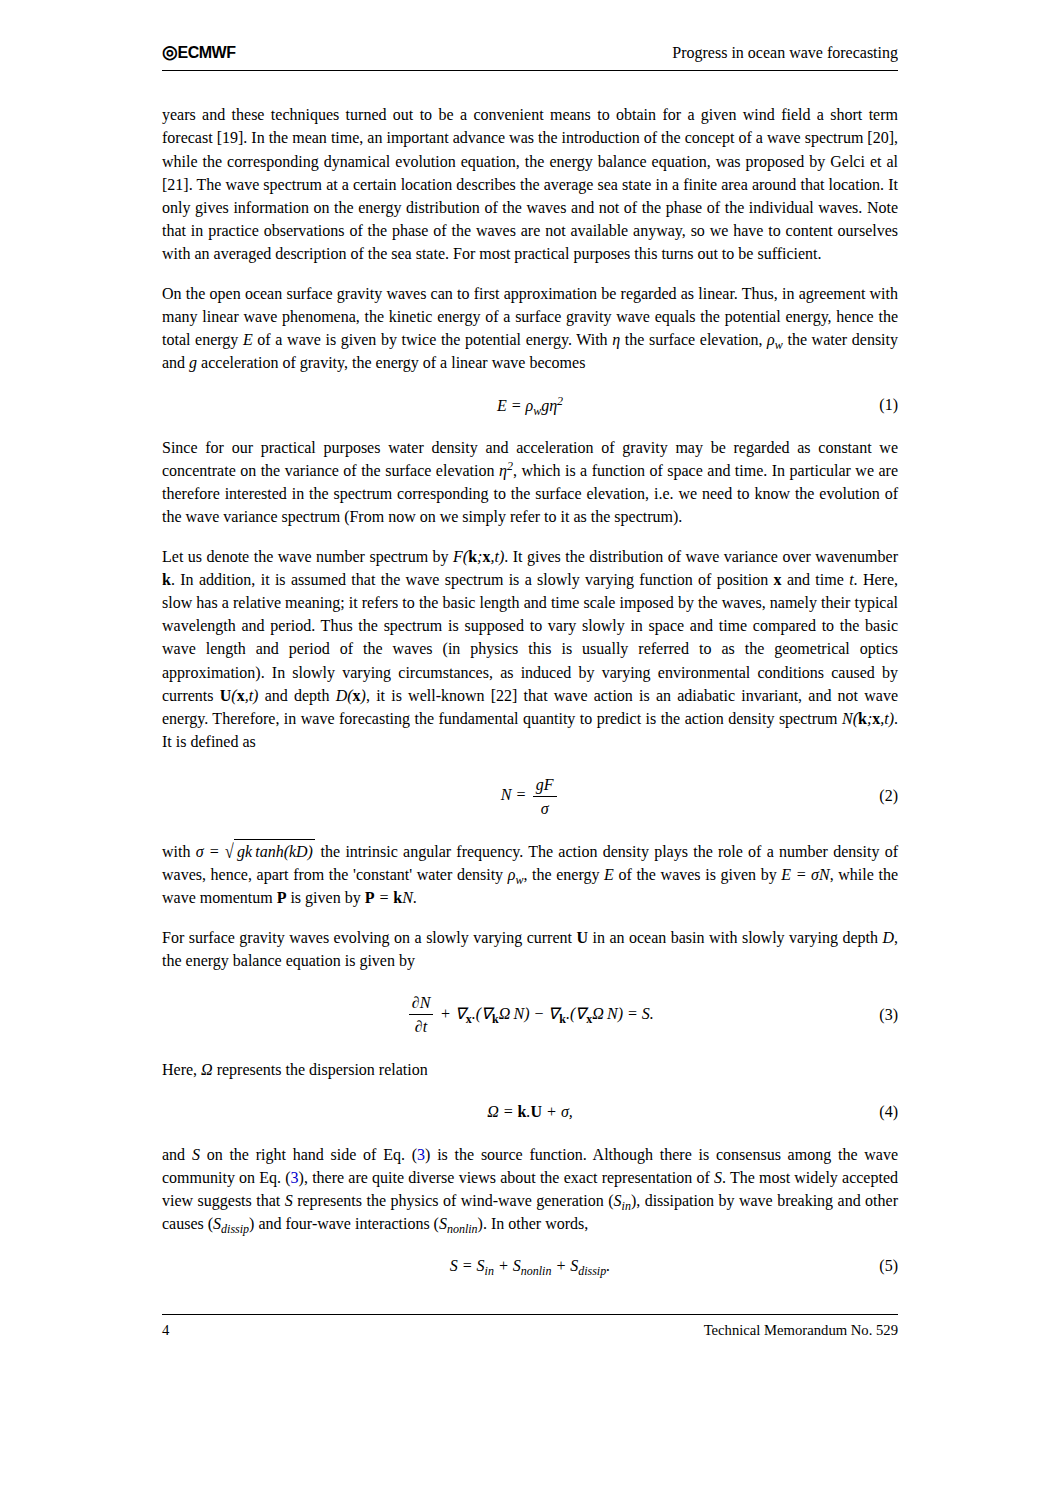◎ECMWF Progress in ocean wave forecasting
years and these techniques turned out to be a convenient means to obtain for a given wind field a short term forecast [19]. In the mean time, an important advance was the introduction of the concept of a wave spectrum [20], while the corresponding dynamical evolution equation, the energy balance equation, was proposed by Gelci et al [21]. The wave spectrum at a certain location describes the average sea state in a finite area around that location. It only gives information on the energy distribution of the waves and not of the phase of the individual waves. Note that in practice observations of the phase of the waves are not available anyway, so we have to content ourselves with an averaged description of the sea state. For most practical purposes this turns out to be sufficient.
On the open ocean surface gravity waves can to first approximation be regarded as linear. Thus, in agreement with many linear wave phenomena, the kinetic energy of a surface gravity wave equals the potential energy, hence the total energy E of a wave is given by twice the potential energy. With η the surface elevation, ρw the water density and g acceleration of gravity, the energy of a linear wave becomes
E = ρwgη2 (1)
Since for our practical purposes water density and acceleration of gravity may be regarded as constant we concentrate on the variance of the surface elevation η2, which is a function of space and time. In particular we are therefore interested in the spectrum corresponding to the surface elevation, i.e. we need to know the evolution of the wave variance spectrum (From now on we simply refer to it as the spectrum).
Let us denote the wave number spectrum by F(k;x,t). It gives the distribution of wave variance over wavenumber k. In addition, it is assumed that the wave spectrum is a slowly varying function of position x and time t. Here, slow has a relative meaning; it refers to the basic length and time scale imposed by the waves, namely their typical wavelength and period. Thus the spectrum is supposed to vary slowly in space and time compared to the basic wave length and period of the waves (in physics this is usually referred to as the geometrical optics approximation). In slowly varying circumstances, as induced by varying environmental conditions caused by currents U(x,t) and depth D(x), it is well-known [22] that wave action is an adiabatic invariant, and not wave energy. Therefore, in wave forecasting the fundamental quantity to predict is the action density spectrum N(k;x,t). It is defined as
N = gF σ (2)
with σ = √gk tanh(kD) the intrinsic angular frequency. The action density plays the role of a number density of waves, hence, apart from the 'constant' water density ρw, the energy E of the waves is given by E = σN, while the wave momentum P is given by P = k N.
For surface gravity waves evolving on a slowly varying current U in an ocean basin with slowly varying depth D, the energy balance equation is given by
∂N∂t + ∇x.(∇kΩ N) − ∇k.(∇xΩ N) = S. (3)
Here, Ω represents the dispersion relation
Ω = k.U + σ, (4)
and S on the right hand side of Eq. (3) is the source function. Although there is consensus among the wave community on Eq. (3), there are quite diverse views about the exact representation of S. The most widely accepted view suggests that S represents the physics of wind-wave generation (Sin), dissipation by wave breaking and other causes (Sdissip) and four-wave interactions (Snonlin). In other words,
S = Sin + Snonlin + Sdissip. (5)
4 Technical Memorandum No. 529